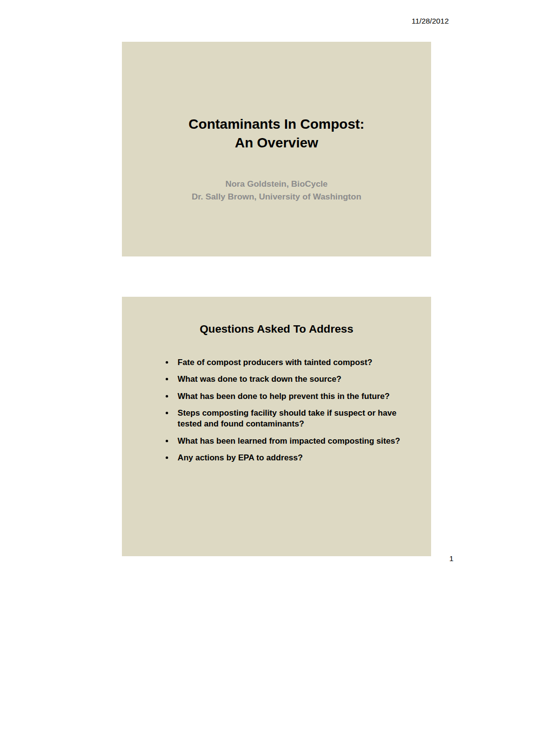11/28/2012
Contaminants In Compost:
An Overview
Nora Goldstein, BioCycle
Dr. Sally Brown, University of Washington
Questions Asked To Address
Fate of compost producers with tainted compost?
What was done to track down the source?
What has been done to help prevent this in the future?
Steps composting facility should take if suspect or have tested and found contaminants?
What has been learned from impacted composting sites?
Any actions by EPA to address?
1